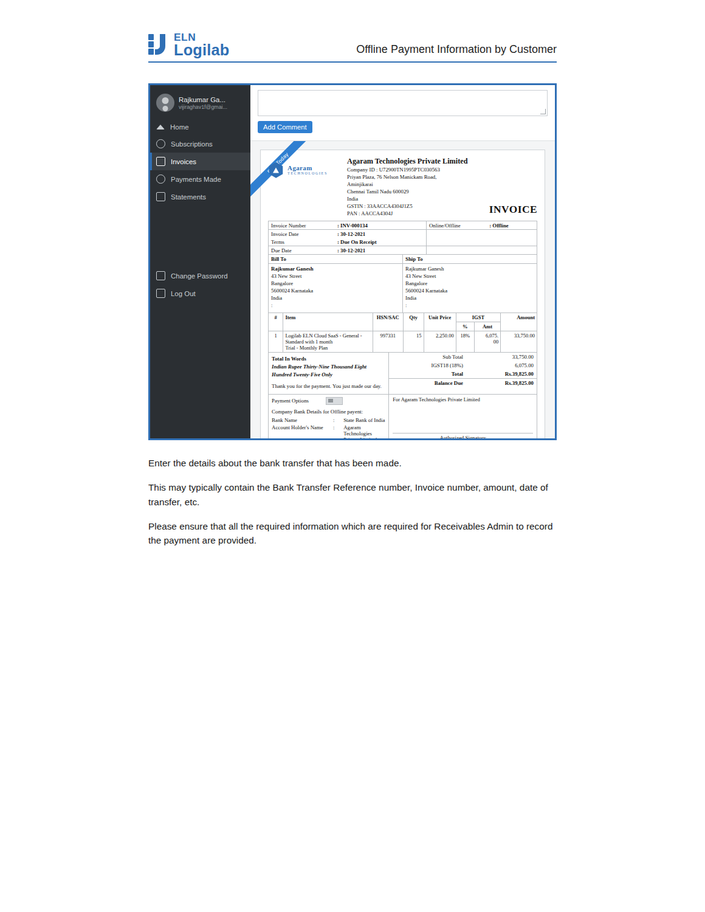ELN
Logilab
Offline Payment Information by Customer
Rajkumar Ga...
vijiraghav1f@gmai...
Home
Subscriptions
Invoices
Payments Made
Statements
Change Password
Log Out
Add Comment
Due Today
Agaram
TECHNOLOGIES
Agaram Technologies Private Limited
Company ID : U72900TN1995PTC030563
Priyan Plaza, 76 Nelson Manickam Road,
Aminjikarai
Chennai Tamil Nadu 600029
India
GSTIN : 33AACCA4304J1Z5
PAN : AACCA4304J
INVOICE
| Invoice Number | : INV-000134 | Online/Offline | : Offline |
| Invoice Date | : 30-12-2021 | | |
| Terms | : Due On Receipt | | |
| Due Date | : 30-12-2021 | | |
| Bill To | Ship To |
| --- | --- |
| Rajkumar Ganesh 43 New Street Bangalore 5600024 Karnataka India : | Rajkumar Ganesh 43 New Street Bangalore 5600024 Karnataka India : |
| # | Item | HSN/SAC | Qty | Unit Price | IGST | Amount |
| --- | --- | --- | --- | --- | --- | --- |
| % | Amt |
| 1 | Logilab ELN Cloud SaaS - General - Standard with 1 month Trial - Monthly Plan | 997331 | 15 | 2,250.00 | 18% | 6,075. 00 | 33,750.00 |
Total In Words
Indian Rupee Thirty-Nine Thousand Eight Hundred Twenty-Five Only
Thank you for the payment. You just made our day.
| Sub Total | 33,750.00 |
| IGST18 (18%) | 6,075.00 |
| Total | Rs.39,825.00 |
| Balance Due | Rs.39,825.00 |
Payment Options
Company Bank Details for Offline payent:
| Bank Name | : | State Bank of India |
| Account Holder's Name | : | Agaram Technologies Private Limited |
| Account Number | : | 33166124321 |
| IFSC Code | : | SBIN0006616 |
| Branch | : | Siruthozhil, Chetpet, Chennai, India |
| SWIFT Code | : | SBI NIN BB 301 |
For Agaram Technologies Private Limited
Authorized Signatory
Declaration
We declare that this invoice shows the actual price of goods and services
described and that all particulars are true and correct.
Enter the details about the bank transfer that has been made.
This may typically contain the Bank Transfer Reference number, Invoice number, amount, date of transfer, etc.
Please ensure that all the required information which are required for Receivables Admin to record the payment are provided.